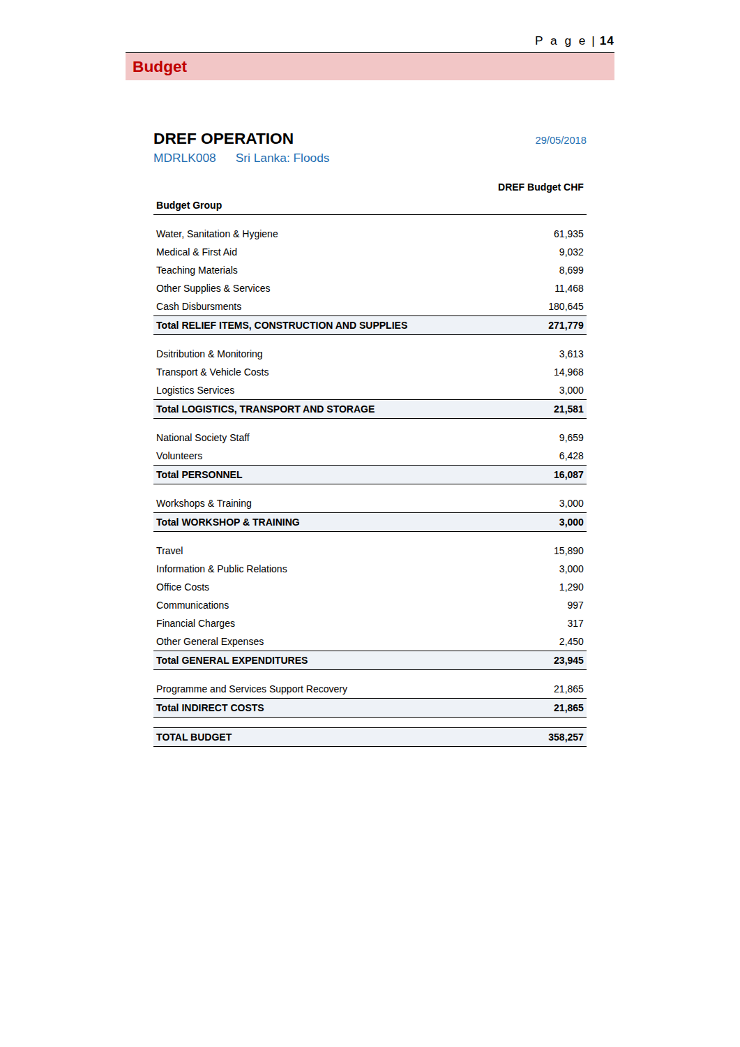P a g e | 14
Budget
DREF OPERATION 29/05/2018
MDRLK008 Sri Lanka: Floods
| | DREF Budget CHF |
| Budget Group | |
| Water, Sanitation & Hygiene | 61,935 |
| Medical & First Aid | 9,032 |
| Teaching Materials | 8,699 |
| Other Supplies & Services | 11,468 |
| Cash Disbursments | 180,645 |
| Total RELIEF ITEMS, CONSTRUCTION AND SUPPLIES | 271,779 |
| Dsitribution & Monitoring | 3,613 |
| Transport & Vehicle Costs | 14,968 |
| Logistics Services | 3,000 |
| Total LOGISTICS, TRANSPORT AND STORAGE | 21,581 |
| National Society Staff | 9,659 |
| Volunteers | 6,428 |
| Total PERSONNEL | 16,087 |
| Workshops & Training | 3,000 |
| Total WORKSHOP & TRAINING | 3,000 |
| Travel | 15,890 |
| Information & Public Relations | 3,000 |
| Office Costs | 1,290 |
| Communications | 997 |
| Financial Charges | 317 |
| Other General Expenses | 2,450 |
| Total GENERAL EXPENDITURES | 23,945 |
| Programme and Services Support Recovery | 21,865 |
| Total INDIRECT COSTS | 21,865 |
| TOTAL BUDGET | 358,257 |